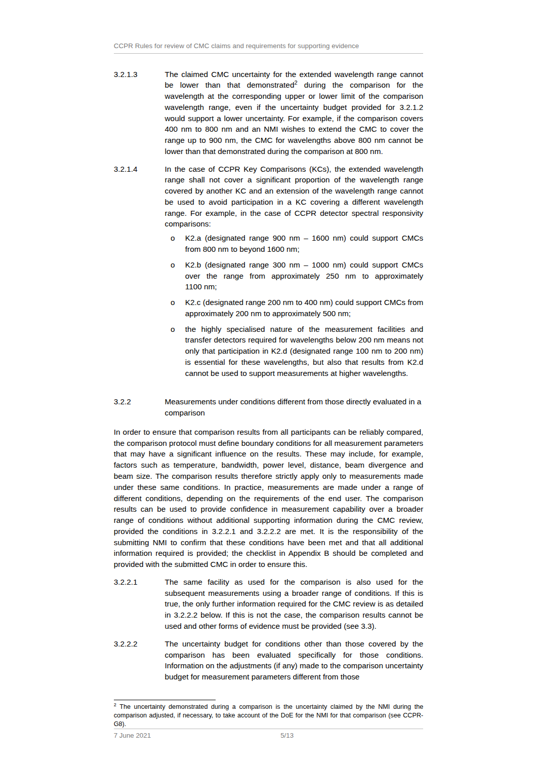CCPR Rules for review of CMC claims and requirements for supporting evidence
3.2.1.3
The claimed CMC uncertainty for the extended wavelength range cannot be lower than that demonstrated2 during the comparison for the wavelength at the corresponding upper or lower limit of the comparison wavelength range, even if the uncertainty budget provided for 3.2.1.2 would support a lower uncertainty. For example, if the comparison covers 400 nm to 800 nm and an NMI wishes to extend the CMC to cover the range up to 900 nm, the CMC for wavelengths above 800 nm cannot be lower than that demonstrated during the comparison at 800 nm.
3.2.1.4
In the case of CCPR Key Comparisons (KCs), the extended wavelength range shall not cover a significant proportion of the wavelength range covered by another KC and an extension of the wavelength range cannot be used to avoid participation in a KC covering a different wavelength range. For example, in the case of CCPR detector spectral responsivity comparisons:
K2.a (designated range 900 nm – 1600 nm) could support CMCs from 800 nm to beyond 1600 nm;
K2.b (designated range 300 nm – 1000 nm) could support CMCs over the range from approximately 250 nm to approximately 1100 nm;
K2.c (designated range 200 nm to 400 nm) could support CMCs from approximately 200 nm to approximately 500 nm;
the highly specialised nature of the measurement facilities and transfer detectors required for wavelengths below 200 nm means not only that participation in K2.d (designated range 100 nm to 200 nm) is essential for these wavelengths, but also that results from K2.d cannot be used to support measurements at higher wavelengths.
3.2.2
Measurements under conditions different from those directly evaluated in a comparison
In order to ensure that comparison results from all participants can be reliably compared, the comparison protocol must define boundary conditions for all measurement parameters that may have a significant influence on the results. These may include, for example, factors such as temperature, bandwidth, power level, distance, beam divergence and beam size. The comparison results therefore strictly apply only to measurements made under these same conditions. In practice, measurements are made under a range of different conditions, depending on the requirements of the end user. The comparison results can be used to provide confidence in measurement capability over a broader range of conditions without additional supporting information during the CMC review, provided the conditions in 3.2.2.1 and 3.2.2.2 are met. It is the responsibility of the submitting NMI to confirm that these conditions have been met and that all additional information required is provided; the checklist in Appendix B should be completed and provided with the submitted CMC in order to ensure this.
3.2.2.1
The same facility as used for the comparison is also used for the subsequent measurements using a broader range of conditions. If this is true, the only further information required for the CMC review is as detailed in 3.2.2.2 below. If this is not the case, the comparison results cannot be used and other forms of evidence must be provided (see 3.3).
3.2.2.2
The uncertainty budget for conditions other than those covered by the comparison has been evaluated specifically for those conditions. Information on the adjustments (if any) made to the comparison uncertainty budget for measurement parameters different from those
2 The uncertainty demonstrated during a comparison is the uncertainty claimed by the NMI during the comparison adjusted, if necessary, to take account of the DoE for the NMI for that comparison (see CCPR-G8).
7 June 2021
5/13